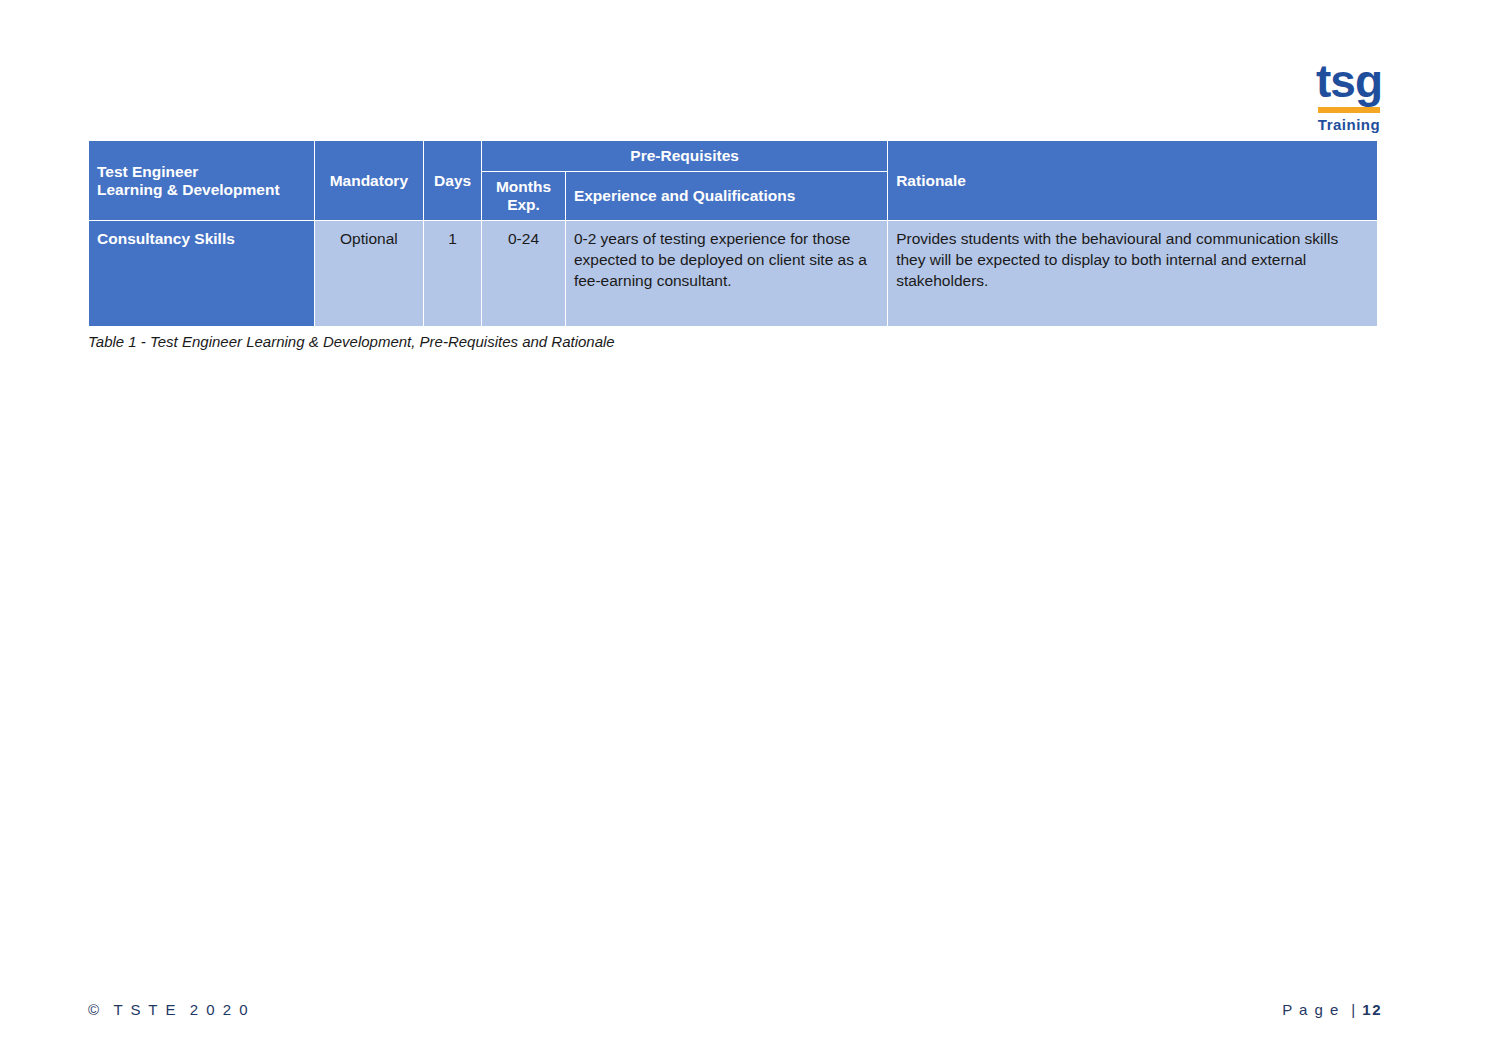tsg
Training
| Test Engineer Learning & Development | Mandatory | Days | Pre-Requisites | Rationale |
| --- | --- | --- | --- | --- |
| Months Exp. | Experience and Qualifications |
| Consultancy Skills | Optional | 1 | 0-24 | 0-2 years of testing experience for those expected to be deployed on client site as a fee-earning consultant. | Provides students with the behavioural and communication skills they will be expected to display to both internal and external stakeholders. |
Table 1 - Test Engineer Learning & Development, Pre-Requisites and Rationale
© T S T E 2 0 2 0 P a g e | 12